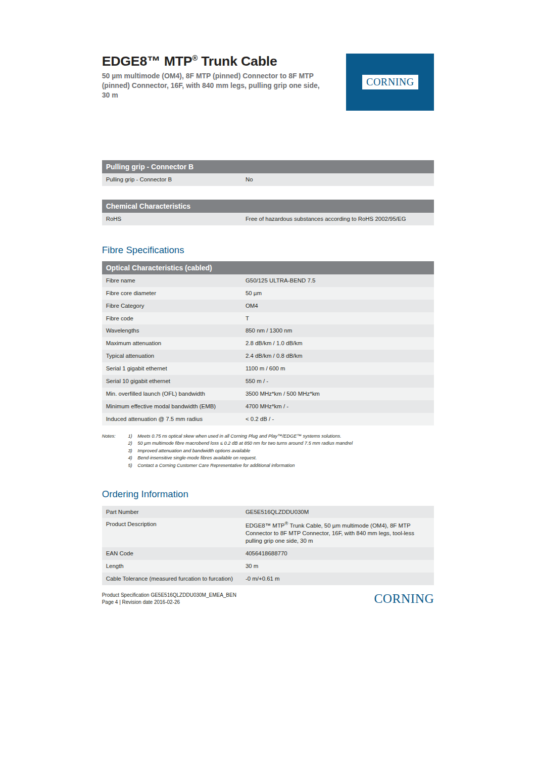EDGE8™ MTP® Trunk Cable
50 µm multimode (OM4), 8F MTP (pinned) Connector to 8F MTP (pinned) Connector, 16F, with 840 mm legs, pulling grip one side, 30 m
CORNING
| Pulling grip - Connector B |
| --- |
| Pulling grip - Connector B | No |
| Chemical Characteristics |
| --- |
| RoHS | Free of hazardous substances according to RoHS 2002/95/EG |
Fibre Specifications
| Optical Characteristics (cabled) |
| --- |
| Fibre name | G50/125 ULTRA-BEND 7.5 |
| Fibre core diameter | 50 µm |
| Fibre Category | OM4 |
| Fibre code | T |
| Wavelengths | 850 nm / 1300 nm |
| Maximum attenuation | 2.8 dB/km / 1.0 dB/km |
| Typical attenuation | 2.4 dB/km / 0.8 dB/km |
| Serial 1 gigabit ethernet | 1100 m / 600 m |
| Serial 10 gigabit ethernet | 550 m / - |
| Min. overfilled launch (OFL) bandwidth | 3500 MHz*km / 500 MHz*km |
| Minimum effective modal bandwidth (EMB) | 4700 MHz*km / - |
| Induced attenuation @ 7.5 mm radius | < 0.2 dB / - |
Notes:
1) Meets 0.75 ns optical skew when used in all Corning Plug and Play™/EDGE™ systems solutions.
2) 50 µm multimode fibre macrobend loss ≤ 0.2 dB at 850 nm for two turns around 7.5 mm radius mandrel
3) Improved attenuation and bandwidth options available
4) Bend-insensitive single-mode fibres available on request.
5) Contact a Corning Customer Care Representative for additional information
Ordering Information
| Part Number | GE5E516QLZDDU030M |
| Product Description | EDGE8™ MTP ® Trunk Cable, 50 µm multimode (OM4), 8F MTP Connector to 8F MTP Connector, 16F, with 840 mm legs, tool-less pulling grip one side, 30 m |
| EAN Code | 4056418688770 |
| Length | 30 m |
| Cable Tolerance (measured furcation to furcation) | -0 m/+0.61 m |
Product Specification GE5E516QLZDDU030M_EMEA_BEN
Page 4 | Revision date 2016-02-26
CORNING